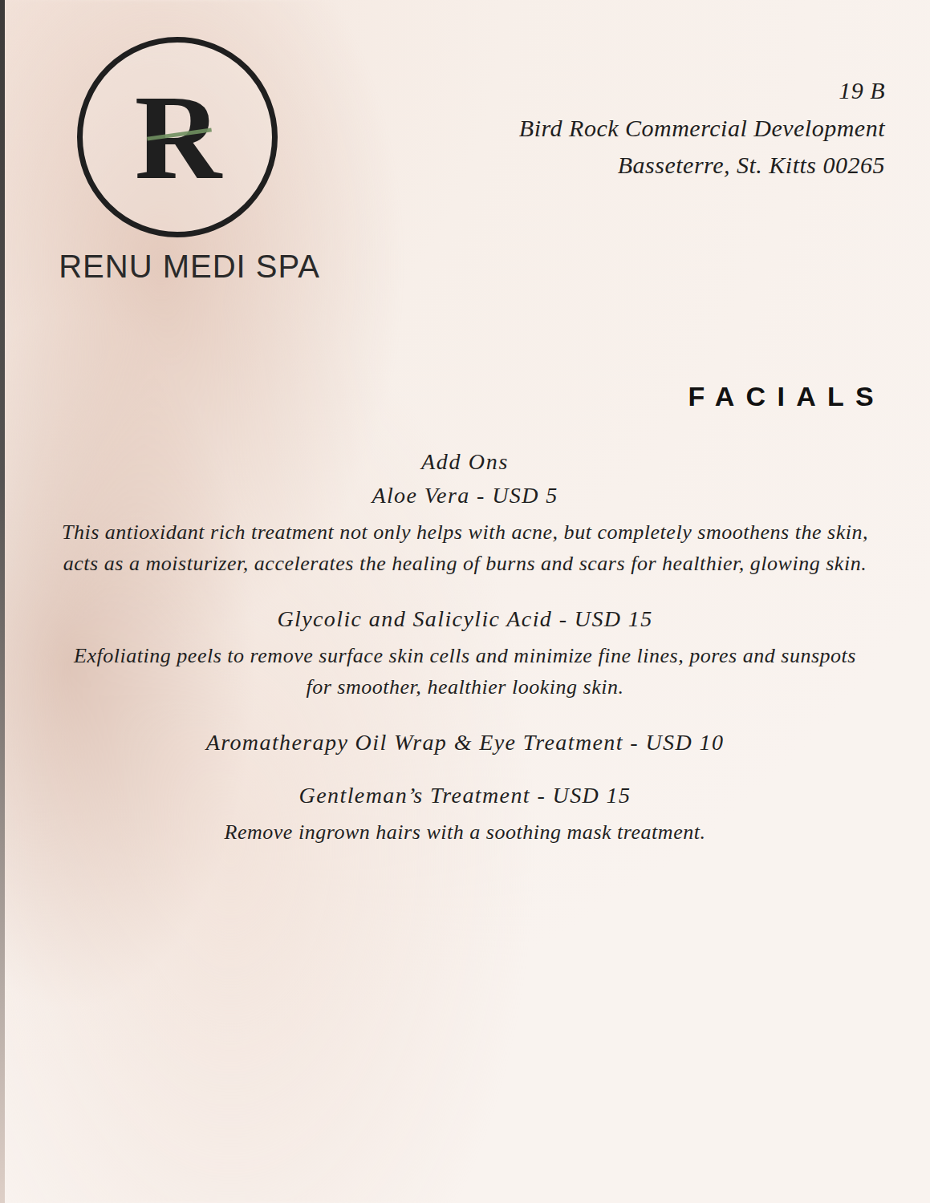R
RENU MEDI SPA
19 B
Bird Rock Commercial Development
Basseterre, St. Kitts 00265
FACIALS
Add Ons
Aloe Vera - USD 5
This antioxidant rich treatment not only helps with acne, but completely smoothens the skin, acts as a moisturizer, accelerates the healing of burns and scars for healthier, glowing skin.
Glycolic and Salicylic Acid - USD 15
Exfoliating peels to remove surface skin cells and minimize fine lines, pores and sunspots for smoother, healthier looking skin.
Aromatherapy Oil Wrap & Eye Treatment - USD 10
Gentleman’s Treatment - USD 15
Remove ingrown hairs with a soothing mask treatment.